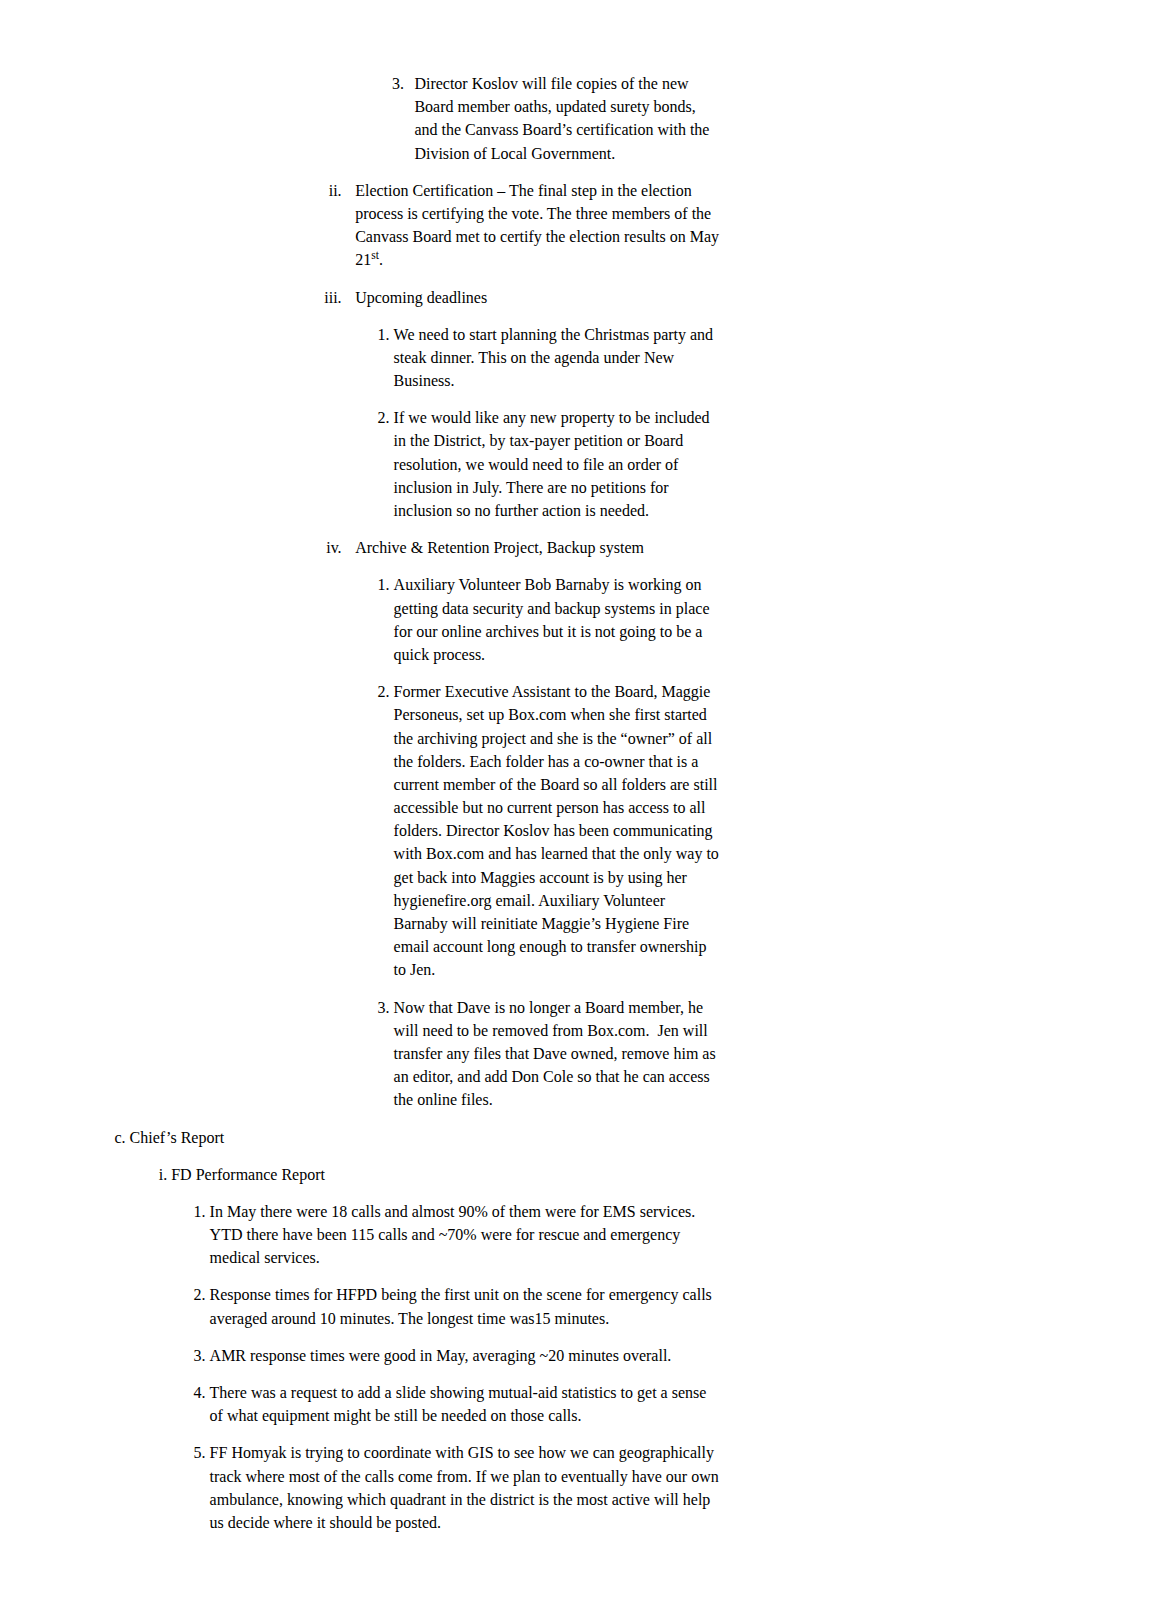Director Koslov will file copies of the new Board member oaths, updated surety bonds, and the Canvass Board’s certification with the Division of Local Government.
Election Certification – The final step in the election process is certifying the vote. The three members of the Canvass Board met to certify the election results on May 21st.
Upcoming deadlines
We need to start planning the Christmas party and steak dinner. This on the agenda under New Business.
If we would like any new property to be included in the District, by tax-payer petition or Board resolution, we would need to file an order of inclusion in July. There are no petitions for inclusion so no further action is needed.
Archive & Retention Project, Backup system
Auxiliary Volunteer Bob Barnaby is working on getting data security and backup systems in place for our online archives but it is not going to be a quick process.
Former Executive Assistant to the Board, Maggie Personeus, set up Box.com when she first started the archiving project and she is the “owner” of all the folders. Each folder has a co-owner that is a current member of the Board so all folders are still accessible but no current person has access to all folders. Director Koslov has been communicating with Box.com and has learned that the only way to get back into Maggies account is by using her hygienefire.org email. Auxiliary Volunteer Barnaby will reinitiate Maggie’s Hygiene Fire email account long enough to transfer ownership to Jen.
Now that Dave is no longer a Board member, he will need to be removed from Box.com. Jen will transfer any files that Dave owned, remove him as an editor, and add Don Cole so that he can access the online files.
Chief’s Report
FD Performance Report
In May there were 18 calls and almost 90% of them were for EMS services. YTD there have been 115 calls and ~70% were for rescue and emergency medical services.
Response times for HFPD being the first unit on the scene for emergency calls averaged around 10 minutes. The longest time was15 minutes.
AMR response times were good in May, averaging ~20 minutes overall.
There was a request to add a slide showing mutual-aid statistics to get a sense of what equipment might be still be needed on those calls.
FF Homyak is trying to coordinate with GIS to see how we can geographically track where most of the calls come from. If we plan to eventually have our own ambulance, knowing which quadrant in the district is the most active will help us decide where it should be posted.